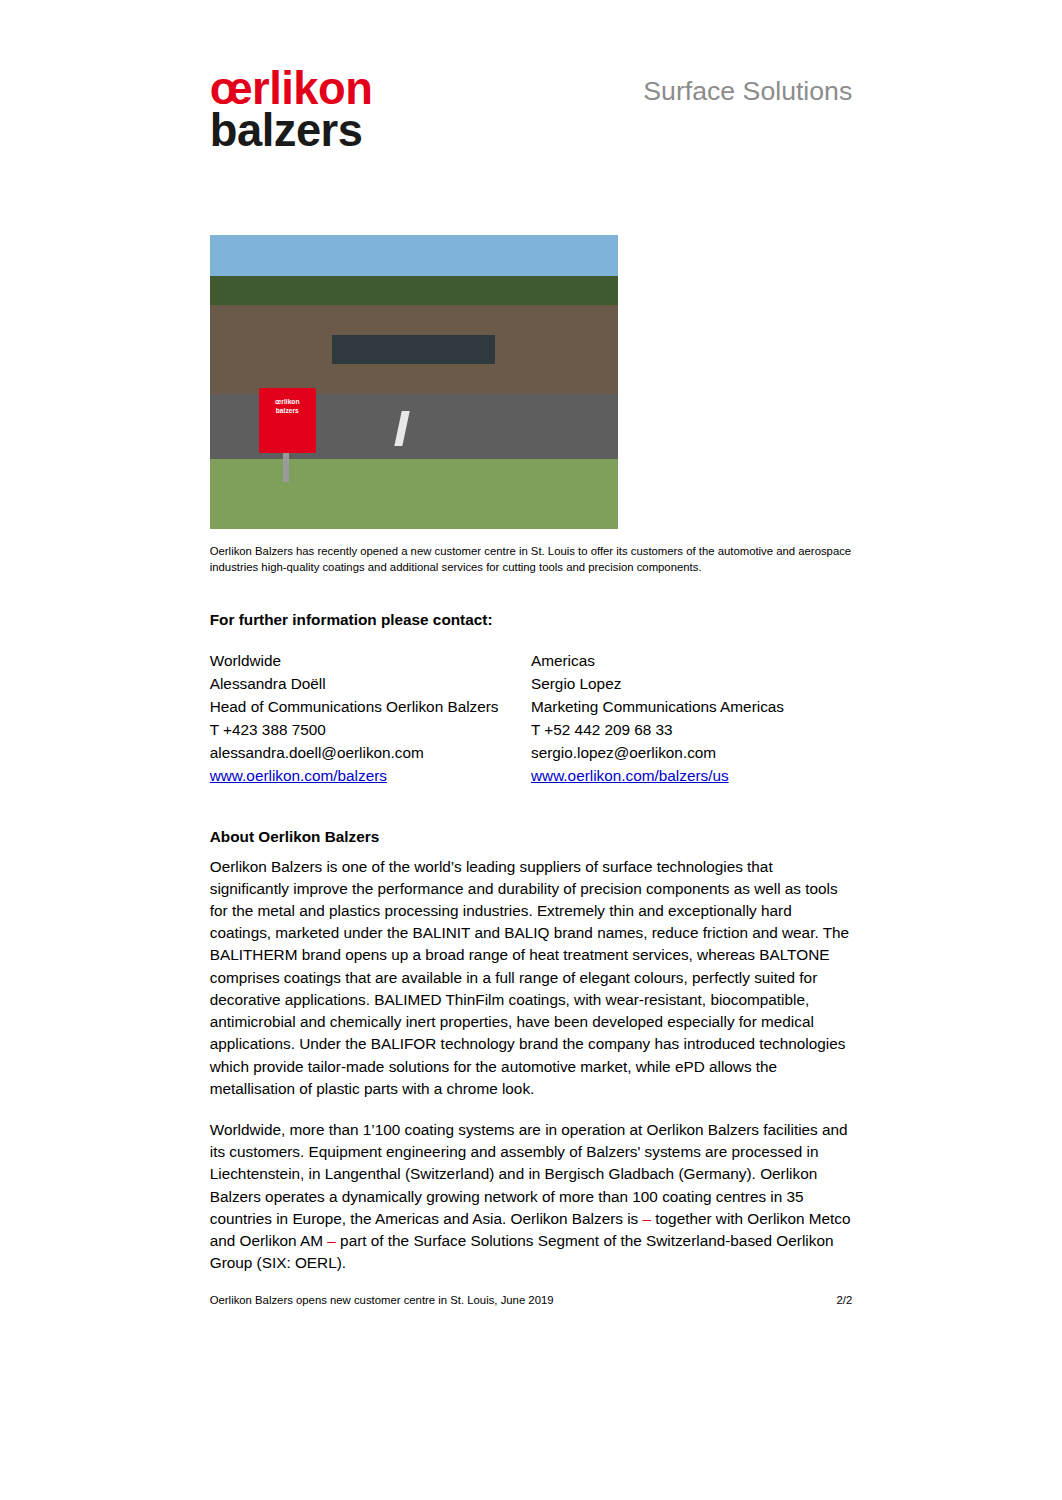œrlikon balzers
Surface Solutions
œrlikon
balzers
Oerlikon Balzers has recently opened a new customer centre in St. Louis to offer its customers of the automotive and aerospace industries high-quality coatings and additional services for cutting tools and precision components.
For further information please contact:
Worldwide
Alessandra Doëll
Head of Communications Oerlikon Balzers
T +423 388 7500
alessandra.doell@oerlikon.com
www.oerlikon.com/balzers
Americas
Sergio Lopez
Marketing Communications Americas
T +52 442 209 68 33
sergio.lopez@oerlikon.com
www.oerlikon.com/balzers/us
About Oerlikon Balzers
Oerlikon Balzers is one of the world’s leading suppliers of surface technologies that significantly improve the performance and durability of precision components as well as tools for the metal and plastics processing industries. Extremely thin and exceptionally hard coatings, marketed under the BALINIT and BALIQ brand names, reduce friction and wear. The BALITHERM brand opens up a broad range of heat treatment services, whereas BALTONE comprises coatings that are available in a full range of elegant colours, perfectly suited for decorative applications. BALIMED ThinFilm coatings, with wear-resistant, biocompatible, antimicrobial and chemically inert properties, have been developed especially for medical applications. Under the BALIFOR technology brand the company has introduced technologies which provide tailor-made solutions for the automotive market, while ePD allows the metallisation of plastic parts with a chrome look.
Worldwide, more than 1’100 coating systems are in operation at Oerlikon Balzers facilities and its customers. Equipment engineering and assembly of Balzers' systems are processed in Liechtenstein, in Langenthal (Switzerland) and in Bergisch Gladbach (Germany). Oerlikon Balzers operates a dynamically growing network of more than 100 coating centres in 35 countries in Europe, the Americas and Asia. Oerlikon Balzers is – together with Oerlikon Metco and Oerlikon AM – part of the Surface Solutions Segment of the Switzerland-based Oerlikon Group (SIX: OERL).
Oerlikon Balzers opens new customer centre in St. Louis, June 2019 2/2